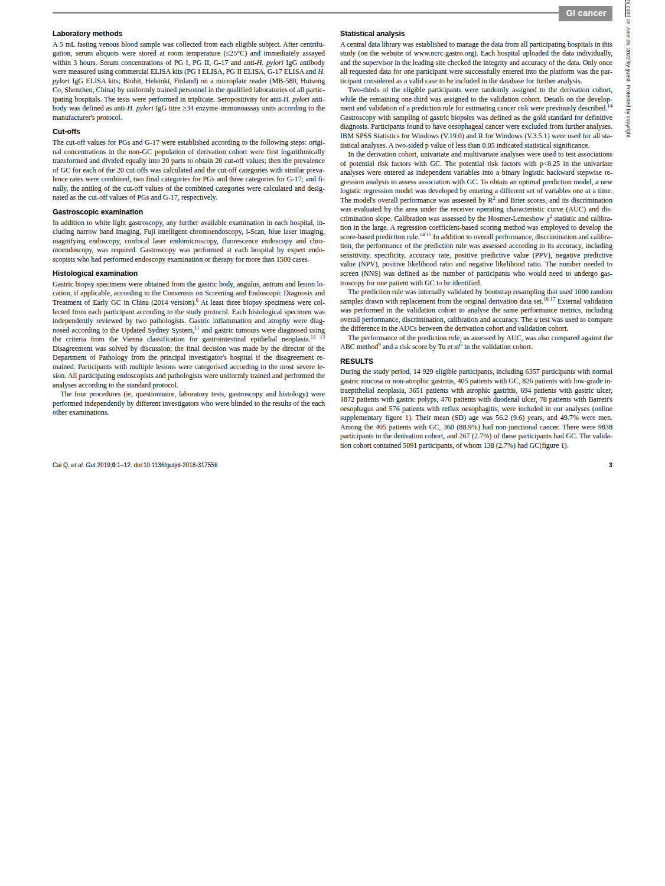GI cancer
Gut: first published as 10.1136/gutjnl-2018-317556 on 29 March 2019. Downloaded from http://gut.bmj.com/ on June 26, 2022 by guest. Protected by copyright.
Laboratory methods
A 5 mL fasting venous blood sample was collected from each eligible subject. After centrifugation, serum aliquots were stored at room temperature (≤25°C) and immediately assayed within 3 hours. Serum concentrations of PG I, PG II, G-17 and anti-H. pylori IgG antibody were measured using commercial ELISA kits (PG I ELISA, PG II ELISA, G-17 ELISA and H. pylori IgG ELISA kits; Biohit, Helsinki, Finland) on a microplate reader (MB-580, Huisong Co, Shenzhen, China) by uniformly trained personnel in the qualified laboratories of all participating hospitals. The tests were performed in triplicate. Seropositivity for anti-H. pylori antibody was defined as anti-H. pylori IgG titre ≥34 enzyme-immunoassay units according to the manufacturer's protocol.
Cut-offs
The cut-off values for PGs and G-17 were established according to the following steps: original concentrations in the non-GC population of derivation cohort were first logarithmically transformed and divided equally into 20 parts to obtain 20 cut-off values; then the prevalence of GC for each of the 20 cut-offs was calculated and the cut-off categories with similar prevalence rates were combined, two final categories for PGs and three categories for G-17; and finally, the antilog of the cut-off values of the combined categories were calculated and designated as the cut-off values of PGs and G-17, respectively.
Gastroscopic examination
In addition to white light gastroscopy, any further available examination in each hospital, including narrow band imaging, Fuji intelligent chromoendoscopy, i-Scan, blue laser imaging, magnifying endoscopy, confocal laser endomicroscopy, fluorescence endoscopy and chromoendoscopy, was required. Gastroscopy was performed at each hospital by expert endoscopists who had performed endoscopy examination or therapy for more than 1500 cases.
Histological examination
Gastric biopsy specimens were obtained from the gastric body, angulus, antrum and lesion location, if applicable, according to the Consensus on Screening and Endoscopic Diagnosis and Treatment of Early GC in China (2014 version).6 At least three biopsy specimens were collected from each participant according to the study protocol. Each histological specimen was independently reviewed by two pathologists. Gastric inflammation and atrophy were diagnosed according to the Updated Sydney System,11 and gastric tumours were diagnosed using the criteria from the Vienna classification for gastrointestinal epithelial neoplasia.12 13 Disagreement was solved by discussion; the final decision was made by the director of the Department of Pathology from the principal investigator's hospital if the disagreement remained. Participants with multiple lesions were categorised according to the most severe lesion. All participating endoscopists and pathologists were uniformly trained and performed the analyses according to the standard protocol.
The four procedures (ie, questionnaire, laboratory tests, gastroscopy and histology) were performed independently by different investigators who were blinded to the results of the each other examinations.
Statistical analysis
A central data library was established to manage the data from all participating hospitals in this study (on the website of www.ncrc-gastro.org). Each hospital uploaded the data individually, and the supervisor in the leading site checked the integrity and accuracy of the data. Only once all requested data for one participant were successfully entered into the platform was the participant considered as a valid case to be included in the database for further analysis.
Two-thirds of the eligible participants were randomly assigned to the derivation cohort, while the remaining one-third was assigned to the validation cohort. Details on the development and validation of a prediction rule for estimating cancer risk were previously described.14 Gastroscopy with sampling of gastric biopsies was defined as the gold standard for definitive diagnosis. Participants found to have oesophageal cancer were excluded from further analyses. IBM SPSS Statistics for Windows (V.19.0) and R for Windows (V.3.5.1) were used for all statistical analyses. A two-sided p value of less than 0.05 indicated statistical significance.
In the derivation cohort, univariate and multivariate analyses were used to test associations of potential risk factors with GC. The potential risk factors with p<0.25 in the univariate analyses were entered as independent variables into a binary logistic backward stepwise regression analysis to assess association with GC. To obtain an optimal prediction model, a new logistic regression model was developed by entering a different set of variables one at a time. The model's overall performance was assessed by R2 and Brier scores, and its discrimination was evaluated by the area under the receiver operating characteristic curve (AUC) and discrimination slope. Calibration was assessed by the Hosmer-Lemeshow χ2 statistic and calibration in the large. A regression coefficient-based scoring method was employed to develop the score-based prediction rule.14 15 In addition to overall performance, discrimination and calibration, the performance of the prediction rule was assessed according to its accuracy, including sensitivity, specificity, accuracy rate, positive predictive value (PPV), negative predictive value (NPV), positive likelihood ratio and negative likelihood ratio. The number needed to screen (NNS) was defined as the number of participants who would need to undergo gastroscopy for one patient with GC to be identified.
The prediction rule was internally validated by bootstrap resampling that used 1000 random samples drawn with replacement from the original derivation data set.16 17 External validation was performed in the validation cohort to analyse the same performance metrics, including overall performance, discrimination, calibration and accuracy. The u test was used to compare the difference in the AUCs between the derivation cohort and validation cohort.
The performance of the prediction rule, as assessed by AUC, was also compared against the ABC method9 and a risk score by Tu et al5 in the validation cohort.
RESULTS
During the study period, 14 929 eligible participants, including 6357 participants with normal gastric mucosa or non-atrophic gastritis, 405 patients with GC, 826 patients with low-grade intraepithelial neoplasia, 3651 patients with atrophic gastritis, 694 patients with gastric ulcer, 1872 patients with gastric polyps, 470 patients with duodenal ulcer, 78 patients with Barrett's oesophagus and 576 patients with reflux oesophagitis, were included in our analyses (online supplementary figure 1). Their mean (SD) age was 56.2 (9.6) years, and 49.7% were men. Among the 405 patients with GC, 360 (88.9%) had non-junctional cancer. There were 9838 participants in the derivation cohort, and 267 (2.7%) of these participants had GC. The validation cohort contained 5091 participants, of whom 138 (2.7%) had GC(figure 1).
Cai Q, et al. Gut 2019;0:1–12. doi:10.1136/gutjnl-2018-317556
3